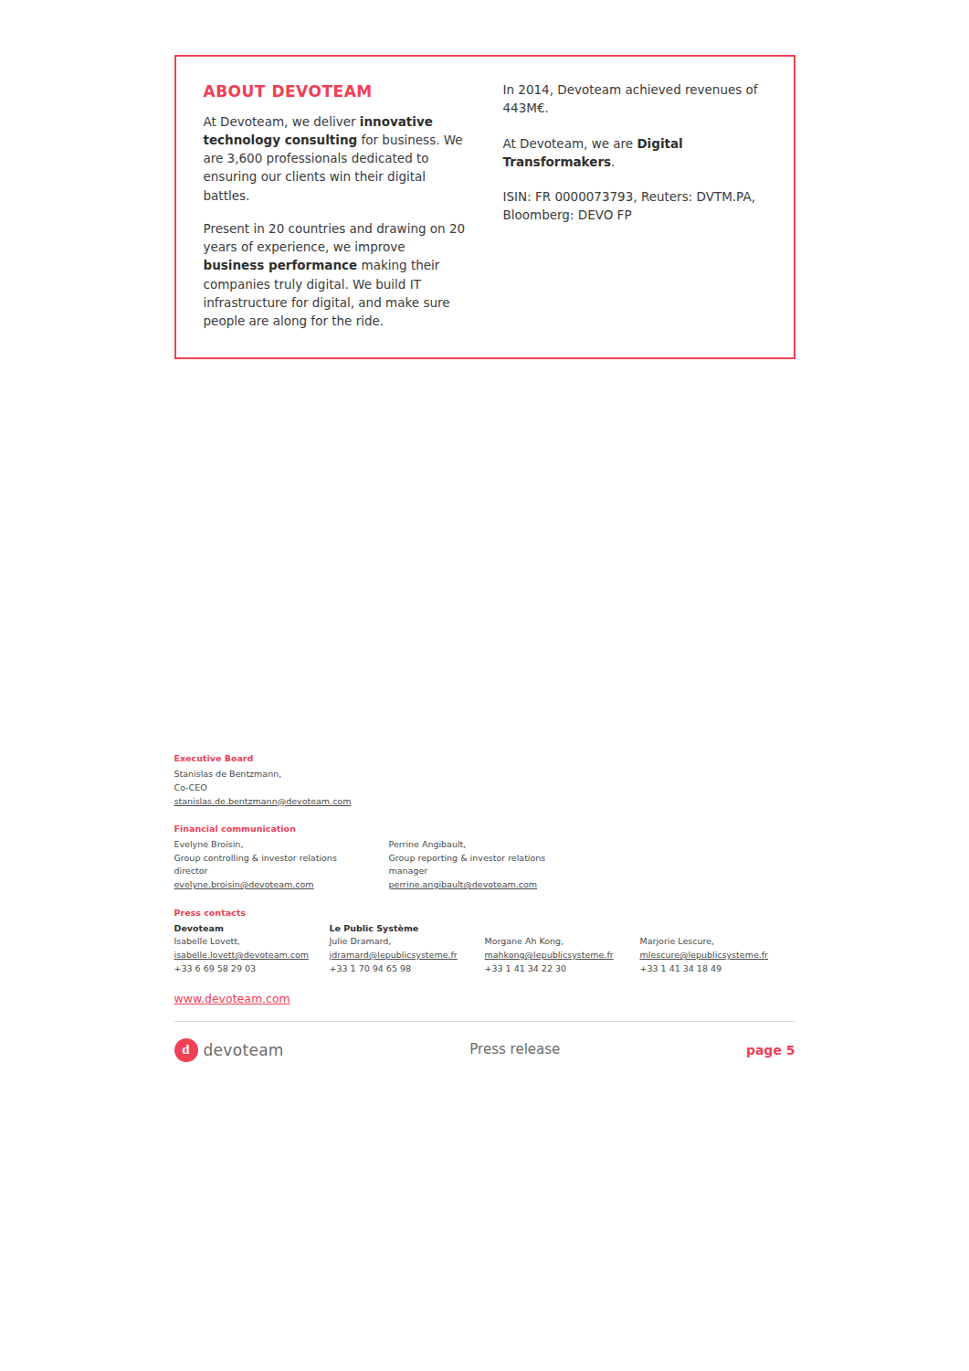ABOUT DEVOTEAM
At Devoteam, we deliver innovative technology consulting for business. We are 3,600 professionals dedicated to ensuring our clients win their digital battles.
Present in 20 countries and drawing on 20 years of experience, we improve business performance making their companies truly digital. We build IT infrastructure for digital, and make sure people are along for the ride.
In 2014, Devoteam achieved revenues of 443M€.
At Devoteam, we are Digital Transformakers.
ISIN: FR 0000073793, Reuters: DVTM.PA, Bloomberg: DEVO FP
Executive Board
Stanislas de Bentzmann,
Co-CEO
stanislas.de.bentzmann@devoteam.com
Financial communication
Evelyne Broisin,
Group controlling & investor relations director
evelyne.broisin@devoteam.com
Perrine Angibault,
Group reporting & investor relations manager
perrine.angibault@devoteam.com
Press contacts
Devoteam
Isabelle Lovett,
isabelle.lovett@devoteam.com
+33 6 69 58 29 03
Le Public Système
Julie Dramard,
jdramard@lepublicsysteme.fr
+33 1 70 94 65 98
Morgane Ah Kong,
mahkong@lepublicsysteme.fr
+33 1 41 34 22 30
Marjorie Lescure,
mlescure@lepublicsysteme.fr
+33 1 41 34 18 49
www.devoteam.com
d
devoteam
Press release
page 5